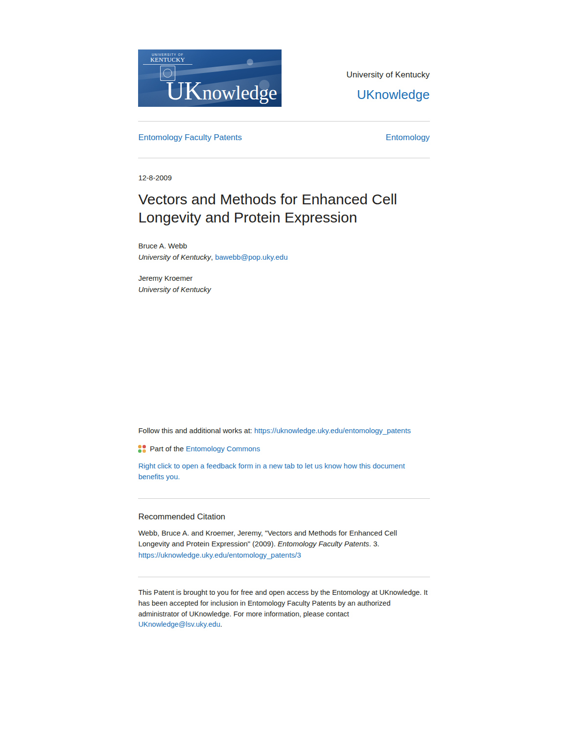University of
KENTUCKY
UK nowledge
University of Kentucky
UKnowledge
Entomology Faculty Patents
Entomology
12-8-2009
Vectors and Methods for Enhanced Cell Longevity and Protein Expression
Bruce A. Webb
University of Kentucky, bawebb@pop.uky.edu
Jeremy Kroemer
University of Kentucky
Follow this and additional works at: https://uknowledge.uky.edu/entomology_patents
Part of the Entomology Commons
Right click to open a feedback form in a new tab to let us know how this document benefits you.
Recommended Citation
Webb, Bruce A. and Kroemer, Jeremy, "Vectors and Methods for Enhanced Cell Longevity and Protein Expression" (2009). Entomology Faculty Patents. 3.
https://uknowledge.uky.edu/entomology_patents/3
This Patent is brought to you for free and open access by the Entomology at UKnowledge. It has been accepted for inclusion in Entomology Faculty Patents by an authorized administrator of UKnowledge. For more information, please contact UKnowledge@lsv.uky.edu.